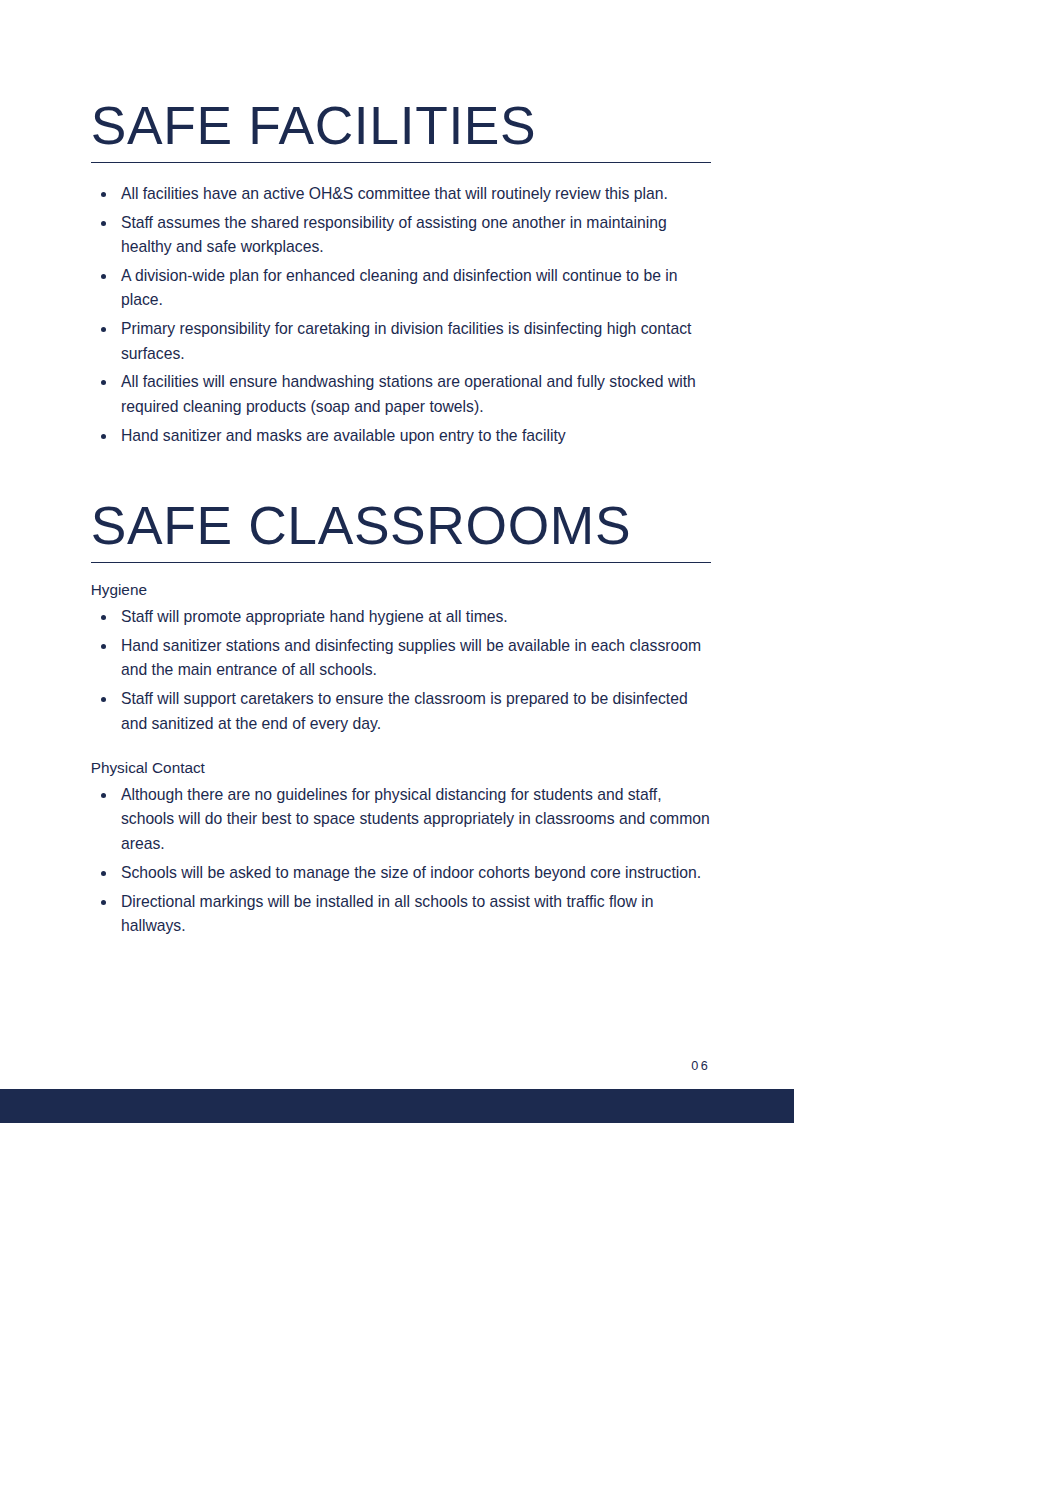SAFE FACILITIES
All facilities have an active OH&S committee that will routinely review this plan.
Staff assumes the shared responsibility of assisting one another in maintaining healthy and safe workplaces.
A division-wide plan for enhanced cleaning and disinfection will continue to be in place.
Primary responsibility for caretaking in division facilities is disinfecting high contact surfaces.
All facilities will ensure handwashing stations are operational and fully stocked with required cleaning products (soap and paper towels).
Hand sanitizer and masks are available upon entry to the facility
SAFE CLASSROOMS
Hygiene
Staff will promote appropriate hand hygiene at all times.
Hand sanitizer stations and disinfecting supplies will be available in each classroom and the main entrance of all schools.
Staff will support caretakers to ensure the classroom is prepared to be disinfected and sanitized at the end of every day.
Physical Contact
Although there are no guidelines for physical distancing for students and staff, schools will do their best to space students appropriately in classrooms and common areas.
Schools will be asked to manage the size of indoor cohorts beyond core instruction.
Directional markings will be installed in all schools to assist with traffic flow in hallways.
06